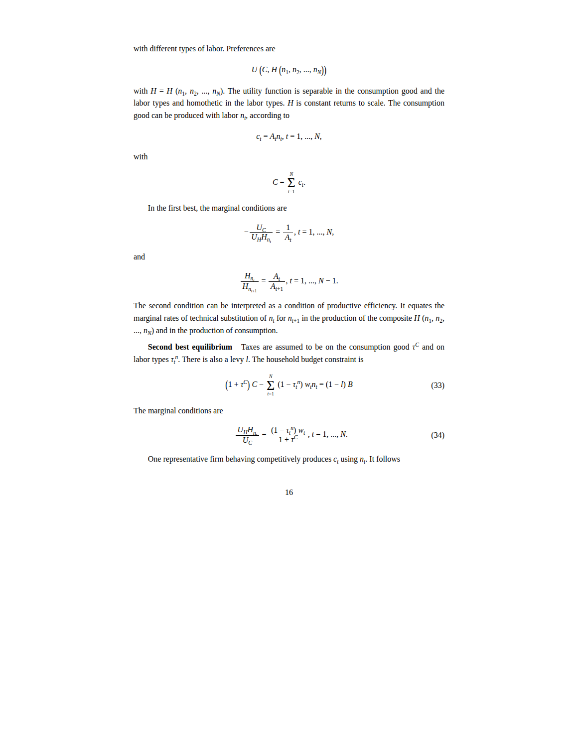with different types of labor. Preferences are
U (C, H (n1, n2, ..., nN))
with H = H (n1, n2, ..., nN). The utility function is separable in the consumption good and the labor types and homothetic in the labor types. H is constant returns to scale. The consumption good can be produced with labor nt, according to
ct = Atnt, t = 1, ..., N,
with
C = NΣt=1 ct.
In the first best, the marginal conditions are
−UC UH Hnt = 1 At, t = 1, ..., N,
and
Hnt Hnt+1 = At At+1, t = 1, ..., N − 1.
The second condition can be interpreted as a condition of productive efficiency. It equates the marginal rates of technical substitution of nt for nt+1 in the production of the composite H (n1, n2, ..., nN) and in the production of consumption.
Second best equilibrium Taxes are assumed to be on the consumption good τC and on labor types τtn. There is also a levy l. The household budget constraint is
(1 + τC) C − NΣt=1 (1 − τtn) wtnt = (1 − l) B (33)
The marginal conditions are
−UH Hnt UC = (1 − τtn) wt 1 + τC, t = 1, ..., N. (34)
One representative firm behaving competitively produces ct using nt. It follows
16